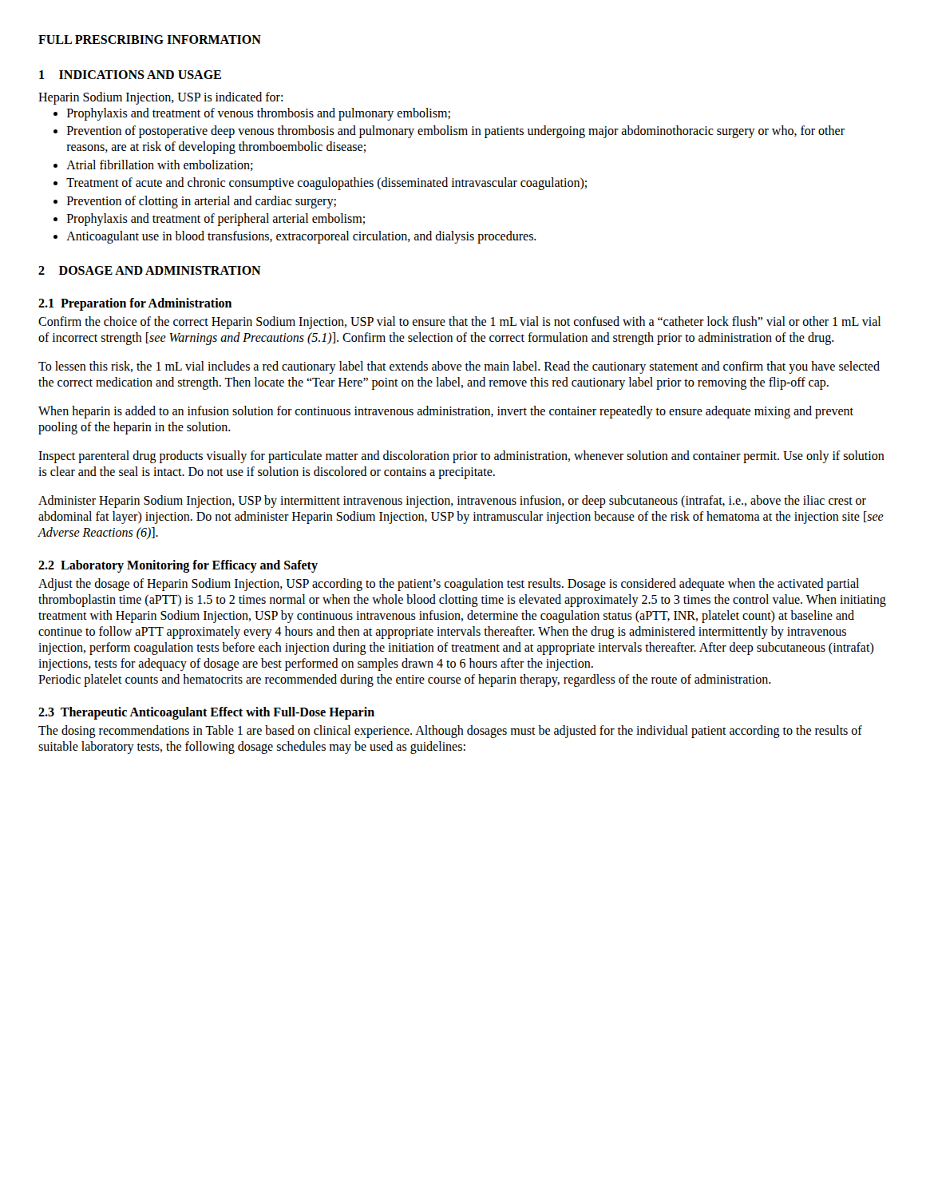FULL PRESCRIBING INFORMATION
1 INDICATIONS AND USAGE
Heparin Sodium Injection, USP is indicated for:
Prophylaxis and treatment of venous thrombosis and pulmonary embolism;
Prevention of postoperative deep venous thrombosis and pulmonary embolism in patients undergoing major abdominothoracic surgery or who, for other reasons, are at risk of developing thromboembolic disease;
Atrial fibrillation with embolization;
Treatment of acute and chronic consumptive coagulopathies (disseminated intravascular coagulation);
Prevention of clotting in arterial and cardiac surgery;
Prophylaxis and treatment of peripheral arterial embolism;
Anticoagulant use in blood transfusions, extracorporeal circulation, and dialysis procedures.
2 DOSAGE AND ADMINISTRATION
2.1 Preparation for Administration
Confirm the choice of the correct Heparin Sodium Injection, USP vial to ensure that the 1 mL vial is not confused with a “catheter lock flush” vial or other 1 mL vial of incorrect strength [see Warnings and Precautions (5.1)]. Confirm the selection of the correct formulation and strength prior to administration of the drug.
To lessen this risk, the 1 mL vial includes a red cautionary label that extends above the main label. Read the cautionary statement and confirm that you have selected the correct medication and strength. Then locate the “Tear Here” point on the label, and remove this red cautionary label prior to removing the flip-off cap.
When heparin is added to an infusion solution for continuous intravenous administration, invert the container repeatedly to ensure adequate mixing and prevent pooling of the heparin in the solution.
Inspect parenteral drug products visually for particulate matter and discoloration prior to administration, whenever solution and container permit. Use only if solution is clear and the seal is intact. Do not use if solution is discolored or contains a precipitate.
Administer Heparin Sodium Injection, USP by intermittent intravenous injection, intravenous infusion, or deep subcutaneous (intrafat, i.e., above the iliac crest or abdominal fat layer) injection. Do not administer Heparin Sodium Injection, USP by intramuscular injection because of the risk of hematoma at the injection site [see Adverse Reactions (6)].
2.2 Laboratory Monitoring for Efficacy and Safety
Adjust the dosage of Heparin Sodium Injection, USP according to the patient’s coagulation test results. Dosage is considered adequate when the activated partial thromboplastin time (aPTT) is 1.5 to 2 times normal or when the whole blood clotting time is elevated approximately 2.5 to 3 times the control value. When initiating treatment with Heparin Sodium Injection, USP by continuous intravenous infusion, determine the coagulation status (aPTT, INR, platelet count) at baseline and continue to follow aPTT approximately every 4 hours and then at appropriate intervals thereafter. When the drug is administered intermittently by intravenous injection, perform coagulation tests before each injection during the initiation of treatment and at appropriate intervals thereafter. After deep subcutaneous (intrafat) injections, tests for adequacy of dosage are best performed on samples drawn 4 to 6 hours after the injection.
Periodic platelet counts and hematocrits are recommended during the entire course of heparin therapy, regardless of the route of administration.
2.3 Therapeutic Anticoagulant Effect with Full-Dose Heparin
The dosing recommendations in Table 1 are based on clinical experience. Although dosages must be adjusted for the individual patient according to the results of suitable laboratory tests, the following dosage schedules may be used as guidelines: